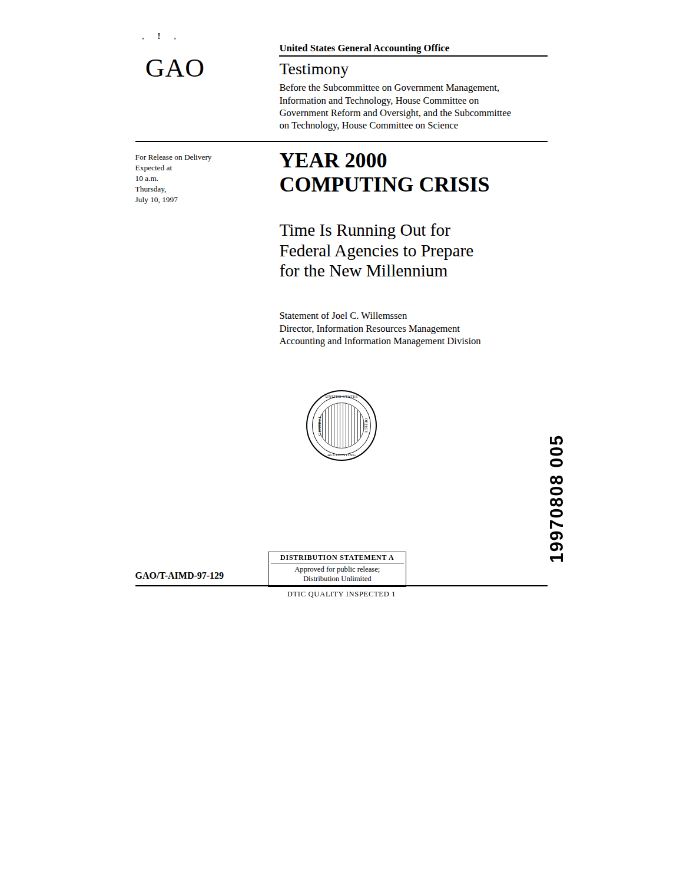, ! ,
GAO
United States General Accounting Office
Testimony
Before the Subcommittee on Government Management,
Information and Technology, House Committee on
Government Reform and Oversight, and the Subcommittee
on Technology, House Committee on Science
For Release on Delivery
Expected at
10 a.m.
Thursday,
July 10, 1997
YEAR 2000
COMPUTING CRISIS
Time Is Running Out for
Federal Agencies to Prepare
for the New Millennium
Statement of Joel C. Willemssen
Director, Information Resources Management
Accounting and Information Management Division
UNITED STATES ACCOUNTING GENERAL OFFICE
19970808 005
DISTRIBUTION STATEMENT A
Approved for public release;
Distribution Unlimited
GAO/T-AIMD-97-129
DTIC QUALITY INSPECTED 1